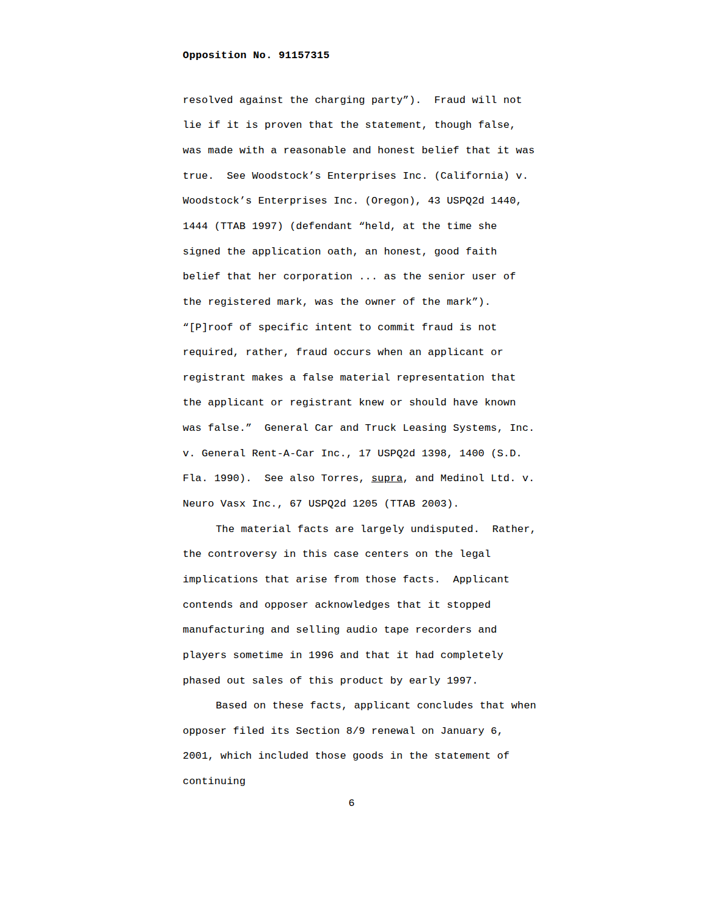Opposition No. 91157315
resolved against the charging party”). Fraud will not lie if it is proven that the statement, though false, was made with a reasonable and honest belief that it was true. See Woodstock’s Enterprises Inc. (California) v. Woodstock’s Enterprises Inc. (Oregon), 43 USPQ2d 1440, 1444 (TTAB 1997) (defendant “held, at the time she signed the application oath, an honest, good faith belief that her corporation ... as the senior user of the registered mark, was the owner of the mark”). “[P]roof of specific intent to commit fraud is not required, rather, fraud occurs when an applicant or registrant makes a false material representation that the applicant or registrant knew or should have known was false.” General Car and Truck Leasing Systems, Inc. v. General Rent-A-Car Inc., 17 USPQ2d 1398, 1400 (S.D. Fla. 1990). See also Torres, supra, and Medinol Ltd. v. Neuro Vasx Inc., 67 USPQ2d 1205 (TTAB 2003).
The material facts are largely undisputed. Rather, the controversy in this case centers on the legal implications that arise from those facts. Applicant contends and opposer acknowledges that it stopped manufacturing and selling audio tape recorders and players sometime in 1996 and that it had completely phased out sales of this product by early 1997.
Based on these facts, applicant concludes that when opposer filed its Section 8/9 renewal on January 6, 2001, which included those goods in the statement of continuing
6